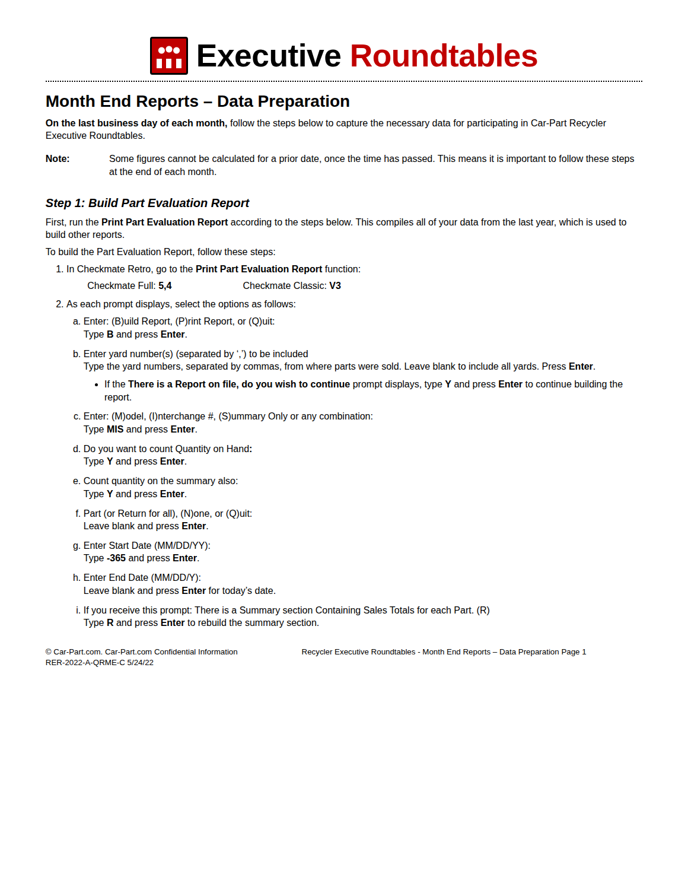Executive Roundtables
Month End Reports – Data Preparation
On the last business day of each month, follow the steps below to capture the necessary data for participating in Car-Part Recycler Executive Roundtables.
Note:
Some figures cannot be calculated for a prior date, once the time has passed. This means it is important to follow these steps at the end of each month.
Step 1: Build Part Evaluation Report
First, run the Print Part Evaluation Report according to the steps below. This compiles all of your data from the last year, which is used to build other reports.
To build the Part Evaluation Report, follow these steps:
In Checkmate Retro, go to the Print Part Evaluation Report function:
Checkmate Full: 5,4 Checkmate Classic: V3
As each prompt displays, select the options as follows:
Enter: (B)uild Report, (P)rint Report, or (Q)uit:
Type B and press Enter.
Enter yard number(s) (separated by ‘,’) to be included
Type the yard numbers, separated by commas, from where parts were sold. Leave blank to include all yards. Press Enter.
If the There is a Report on file, do you wish to continue prompt displays, type Y and press Enter to continue building the report.
Enter: (M)odel, (I)nterchange #, (S)ummary Only or any combination:
Type MIS and press Enter.
Do you want to count Quantity on Hand:
Type Y and press Enter.
Count quantity on the summary also:
Type Y and press Enter.
Part (or Return for all), (N)one, or (Q)uit:
Leave blank and press Enter.
Enter Start Date (MM/DD/YY):
Type -365 and press Enter.
Enter End Date (MM/DD/Y):
Leave blank and press Enter for today’s date.
If you receive this prompt: There is a Summary section Containing Sales Totals for each Part. (R)
Type R and press Enter to rebuild the summary section.
© Car-Part.com. Car-Part.com Confidential Information RER-2022-A-QRME-C 5/24/22
Recycler Executive Roundtables - Month End Reports – Data Preparation Page 1